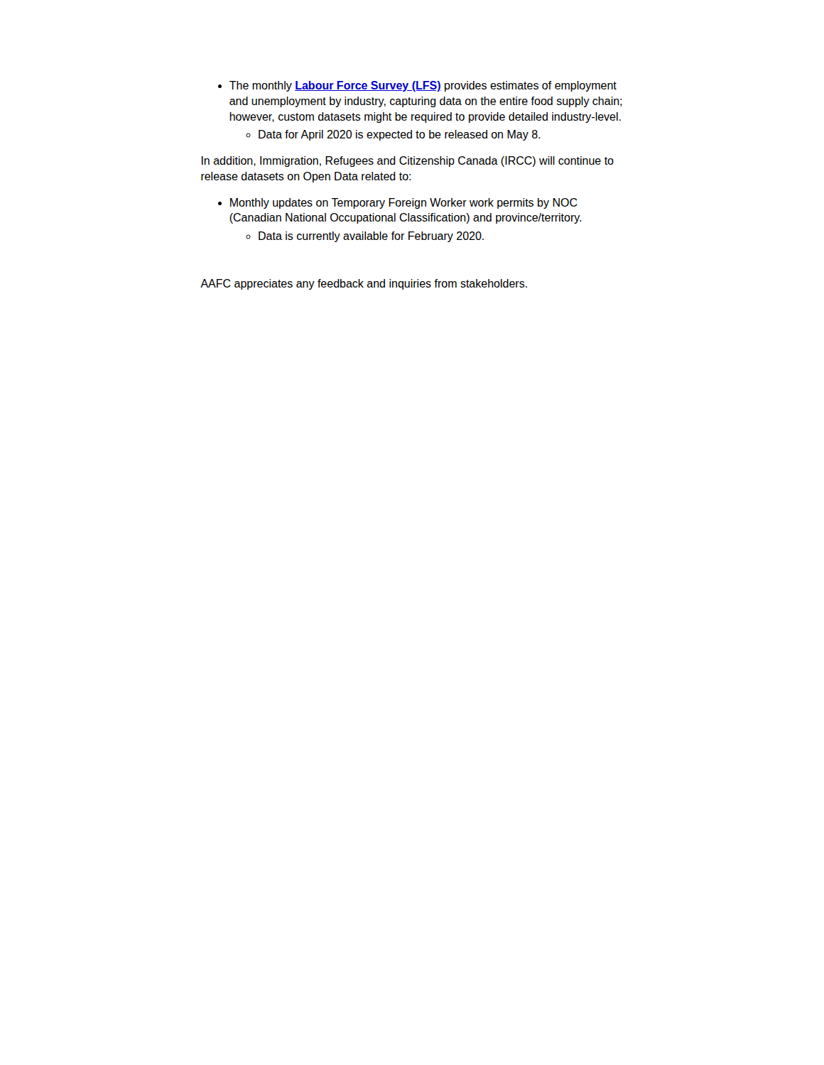The monthly Labour Force Survey (LFS) provides estimates of employment and unemployment by industry, capturing data on the entire food supply chain; however, custom datasets might be required to provide detailed industry-level.
Data for April 2020 is expected to be released on May 8.
In addition, Immigration, Refugees and Citizenship Canada (IRCC) will continue to release datasets on Open Data related to:
Monthly updates on Temporary Foreign Worker work permits by NOC (Canadian National Occupational Classification) and province/territory.
Data is currently available for February 2020.
AAFC appreciates any feedback and inquiries from stakeholders.